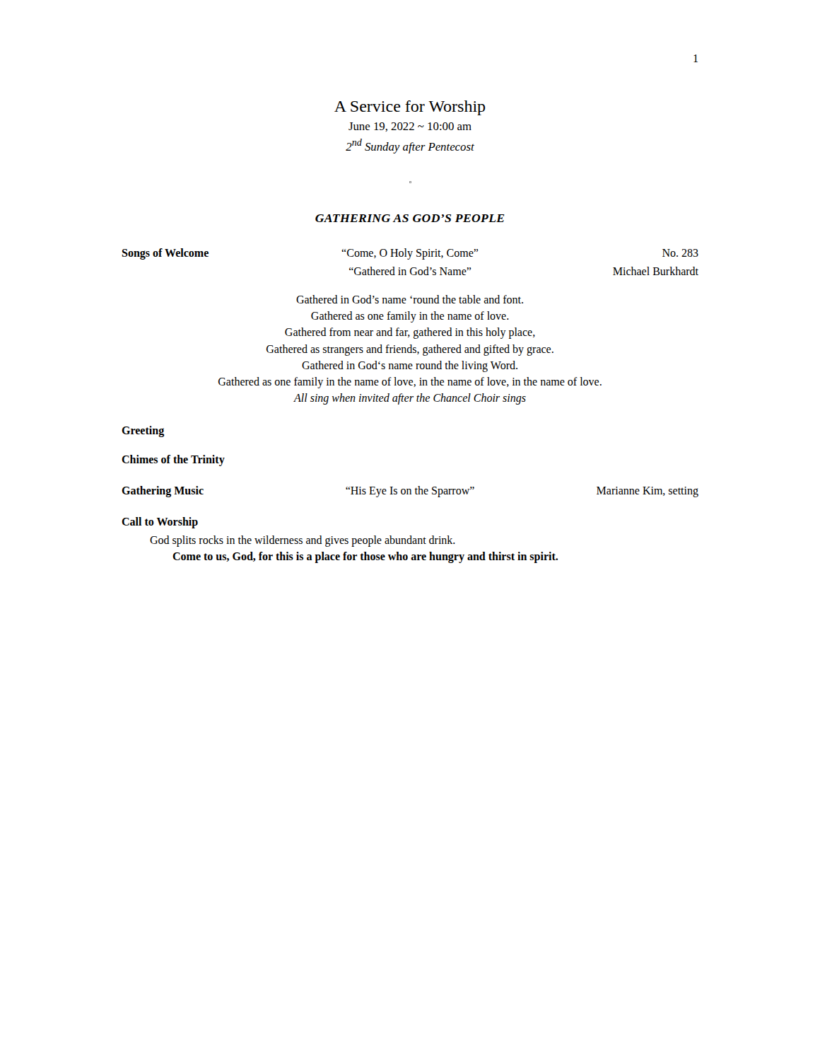1
A Service for Worship
June 19, 2022 ~ 10:00 am
2nd Sunday after Pentecost
GATHERING AS GOD’S PEOPLE
| Songs of Welcome | “Come, O Holy Spirit, Come” | No. 283 |
| | “Gathered in God’s Name” | Michael Burkhardt |
Gathered in God’s name ‘round the table and font.
Gathered as one family in the name of love.
Gathered from near and far, gathered in this holy place,
Gathered as strangers and friends, gathered and gifted by grace.
Gathered in God‘s name round the living Word.
Gathered as one family in the name of love, in the name of love, in the name of love.
All sing when invited after the Chancel Choir sings
Greeting
Chimes of the Trinity
| Gathering Music | “His Eye Is on the Sparrow” | Marianne Kim, setting |
Call to Worship
God splits rocks in the wilderness and gives people abundant drink.
Come to us, God, for this is a place for those who are hungry and thirst in spirit.